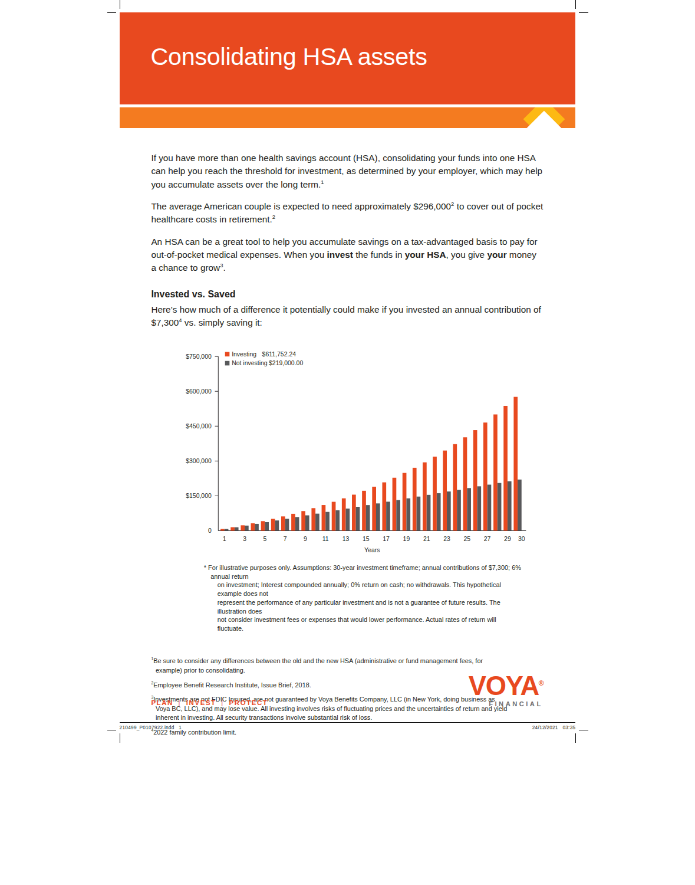Consolidating HSA assets
If you have more than one health savings account (HSA), consolidating your funds into one HSA can help you reach the threshold for investment, as determined by your employer, which may help you accumulate assets over the long term.1
The average American couple is expected to need approximately $296,0002 to cover out of pocket healthcare costs in retirement.2
An HSA can be a great tool to help you accumulate savings on a tax-advantaged basis to pay for out-of-pocket medical expenses. When you invest the funds in your HSA, you give your money a chance to grow3.
Invested vs. Saved
Here’s how much of a difference it potentially could make if you invested an annual contribution of $7,3004 vs. simply saving it:
$750,000 $600,000 $450,000 $300,000 $150,000 0 Investing $611,752.24 Not investing $219,000.00 1 3 5 7 9 11 13 15 17 19 21 23 25 27 29 30 Years
* For illustrative purposes only. Assumptions: 30-year investment timeframe; annual contributions of $7,300; 6% annual return on investment; Interest compounded annually; 0% return on cash; no withdrawals. This hypothetical example does not represent the performance of any particular investment and is not a guarantee of future results. The illustration does not consider investment fees or expenses that would lower performance. Actual rates of return will fluctuate.
1Be sure to consider any differences between the old and the new HSA (administrative or fund management fees, for example) prior to consolidating.
2Employee Benefit Research Institute, Issue Brief, 2018.
3Investments are not FDIC Insured, are not guaranteed by Voya Benefits Company, LLC (in New York, doing business as Voya BC, LLC), and may lose value. All investing involves risks of fluctuating prices and the uncertainties of return and yield inherent in investing. All security transactions involve substantial risk of loss.
42022 family contribution limit.
PLAN | INVEST | PROTECT
VOYA®
FINANCIAL
210499_P0107922.indd 1
24/12/2021 03:35